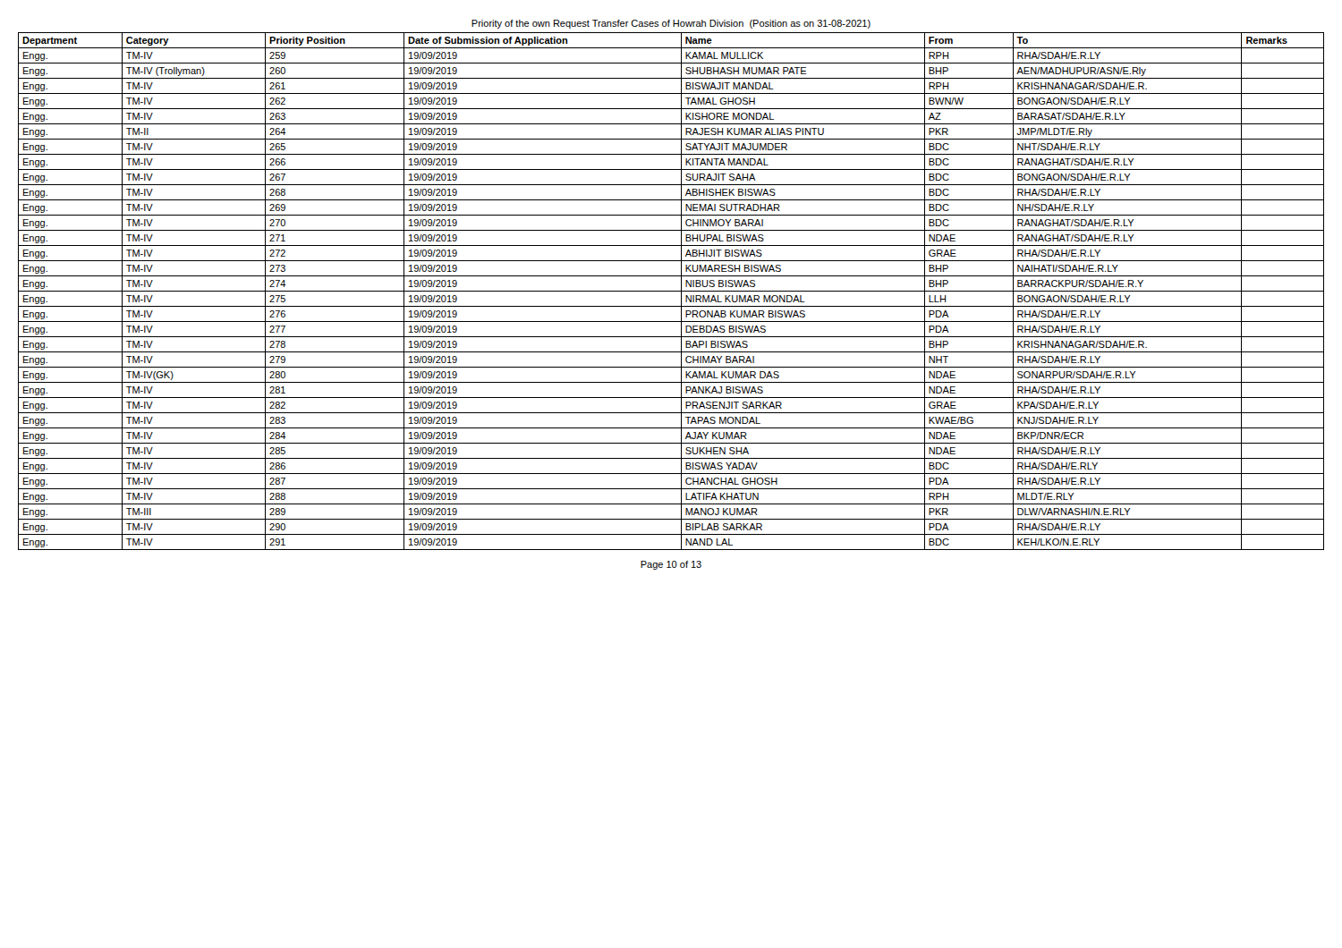Priority of the own Request Transfer Cases of Howrah Division (Position as on 31-08-2021)
| Department | Category | Priority Position | Date of Submission of Application | Name | From | To | Remarks |
| --- | --- | --- | --- | --- | --- | --- | --- |
| Engg. | TM-IV | 259 | 19/09/2019 | KAMAL MULLICK | RPH | RHA/SDAH/E.R.LY | |
| Engg. | TM-IV (Trollyman) | 260 | 19/09/2019 | SHUBHASH MUMAR PATE | BHP | AEN/MADHUPUR/ASN/E.Rly | |
| Engg. | TM-IV | 261 | 19/09/2019 | BISWAJIT MANDAL | RPH | KRISHNANAGAR/SDAH/E.R. | |
| Engg. | TM-IV | 262 | 19/09/2019 | TAMAL GHOSH | BWN/W | BONGAON/SDAH/E.R.LY | |
| Engg. | TM-IV | 263 | 19/09/2019 | KISHORE MONDAL | AZ | BARASAT/SDAH/E.R.LY | |
| Engg. | TM-II | 264 | 19/09/2019 | RAJESH KUMAR ALIAS PINTU | PKR | JMP/MLDT/E.Rly | |
| Engg. | TM-IV | 265 | 19/09/2019 | SATYAJIT MAJUMDER | BDC | NHT/SDAH/E.R.LY | |
| Engg. | TM-IV | 266 | 19/09/2019 | KITANTA MANDAL | BDC | RANAGHAT/SDAH/E.R.LY | |
| Engg. | TM-IV | 267 | 19/09/2019 | SURAJIT SAHA | BDC | BONGAON/SDAH/E.R.LY | |
| Engg. | TM-IV | 268 | 19/09/2019 | ABHISHEK BISWAS | BDC | RHA/SDAH/E.R.LY | |
| Engg. | TM-IV | 269 | 19/09/2019 | NEMAI SUTRADHAR | BDC | NH/SDAH/E.R.LY | |
| Engg. | TM-IV | 270 | 19/09/2019 | CHINMOY BARAI | BDC | RANAGHAT/SDAH/E.R.LY | |
| Engg. | TM-IV | 271 | 19/09/2019 | BHUPAL BISWAS | NDAE | RANAGHAT/SDAH/E.R.LY | |
| Engg. | TM-IV | 272 | 19/09/2019 | ABHIJIT BISWAS | GRAE | RHA/SDAH/E.R.LY | |
| Engg. | TM-IV | 273 | 19/09/2019 | KUMARESH BISWAS | BHP | NAIHATI/SDAH/E.R.LY | |
| Engg. | TM-IV | 274 | 19/09/2019 | NIBUS BISWAS | BHP | BARRACKPUR/SDAH/E.R.Y | |
| Engg. | TM-IV | 275 | 19/09/2019 | NIRMAL KUMAR MONDAL | LLH | BONGAON/SDAH/E.R.LY | |
| Engg. | TM-IV | 276 | 19/09/2019 | PRONAB KUMAR BISWAS | PDA | RHA/SDAH/E.R.LY | |
| Engg. | TM-IV | 277 | 19/09/2019 | DEBDAS BISWAS | PDA | RHA/SDAH/E.R.LY | |
| Engg. | TM-IV | 278 | 19/09/2019 | BAPI BISWAS | BHP | KRISHNANAGAR/SDAH/E.R. | |
| Engg. | TM-IV | 279 | 19/09/2019 | CHIMAY BARAI | NHT | RHA/SDAH/E.R.LY | |
| Engg. | TM-IV(GK) | 280 | 19/09/2019 | KAMAL KUMAR DAS | NDAE | SONARPUR/SDAH/E.R.LY | |
| Engg. | TM-IV | 281 | 19/09/2019 | PANKAJ BISWAS | NDAE | RHA/SDAH/E.R.LY | |
| Engg. | TM-IV | 282 | 19/09/2019 | PRASENJIT SARKAR | GRAE | KPA/SDAH/E.R.LY | |
| Engg. | TM-IV | 283 | 19/09/2019 | TAPAS MONDAL | KWAE/BG | KNJ/SDAH/E.R.LY | |
| Engg. | TM-IV | 284 | 19/09/2019 | AJAY KUMAR | NDAE | BKP/DNR/ECR | |
| Engg. | TM-IV | 285 | 19/09/2019 | SUKHEN SHA | NDAE | RHA/SDAH/E.R.LY | |
| Engg. | TM-IV | 286 | 19/09/2019 | BISWAS YADAV | BDC | RHA/SDAH/E.RLY | |
| Engg. | TM-IV | 287 | 19/09/2019 | CHANCHAL GHOSH | PDA | RHA/SDAH/E.R.LY | |
| Engg. | TM-IV | 288 | 19/09/2019 | LATIFA KHATUN | RPH | MLDT/E.RLY | |
| Engg. | TM-III | 289 | 19/09/2019 | MANOJ KUMAR | PKR | DLW/VARNASHI/N.E.RLY | |
| Engg. | TM-IV | 290 | 19/09/2019 | BIPLAB SARKAR | PDA | RHA/SDAH/E.R.LY | |
| Engg. | TM-IV | 291 | 19/09/2019 | NAND LAL | BDC | KEH/LKO/N.E.RLY | |
Page 10 of 13